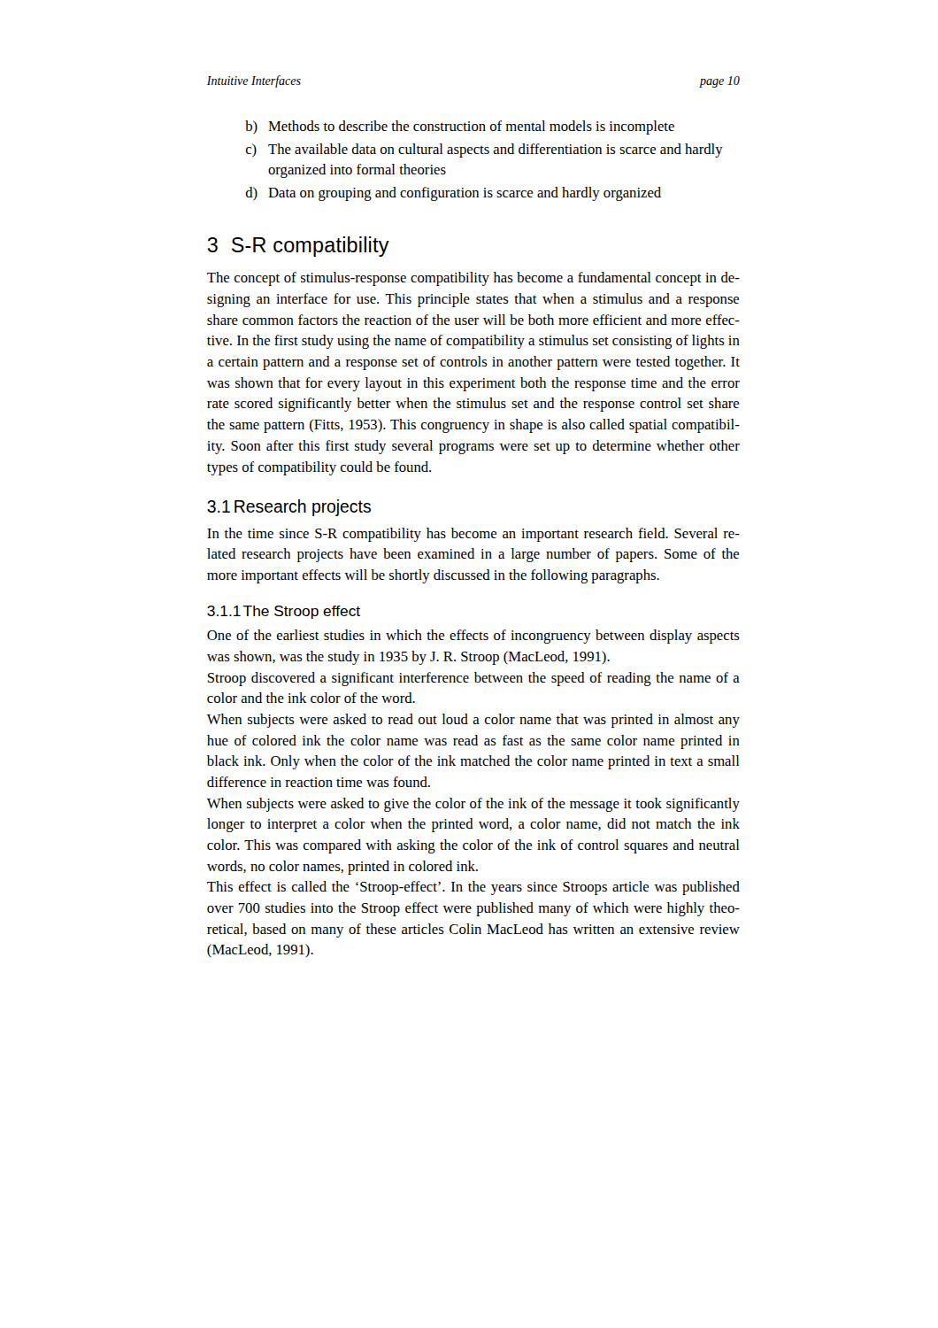Intuitive Interfaces
page 10
b) Methods to describe the construction of mental models is incomplete
c) The available data on cultural aspects and differentiation is scarce and hardly organized into formal theories
d) Data on grouping and configuration is scarce and hardly organized
3 S-R compatibility
The concept of stimulus-response compatibility has become a fundamental concept in designing an interface for use. This principle states that when a stimulus and a response share common factors the reaction of the user will be both more efficient and more effective. In the first study using the name of compatibility a stimulus set consisting of lights in a certain pattern and a response set of controls in another pattern were tested together. It was shown that for every layout in this experiment both the response time and the error rate scored significantly better when the stimulus set and the response control set share the same pattern (Fitts, 1953). This congruency in shape is also called spatial compatibility. Soon after this first study several programs were set up to determine whether other types of compatibility could be found.
3.1 Research projects
In the time since S-R compatibility has become an important research field. Several related research projects have been examined in a large number of papers. Some of the more important effects will be shortly discussed in the following paragraphs.
3.1.1 The Stroop effect
One of the earliest studies in which the effects of incongruency between display aspects was shown, was the study in 1935 by J. R. Stroop (MacLeod, 1991).
Stroop discovered a significant interference between the speed of reading the name of a color and the ink color of the word.
When subjects were asked to read out loud a color name that was printed in almost any hue of colored ink the color name was read as fast as the same color name printed in black ink. Only when the color of the ink matched the color name printed in text a small difference in reaction time was found.
When subjects were asked to give the color of the ink of the message it took significantly longer to interpret a color when the printed word, a color name, did not match the ink color. This was compared with asking the color of the ink of control squares and neutral words, no color names, printed in colored ink.
This effect is called the ‘Stroop-effect’. In the years since Stroops article was published over 700 studies into the Stroop effect were published many of which were highly theoretical, based on many of these articles Colin MacLeod has written an extensive review (MacLeod, 1991).